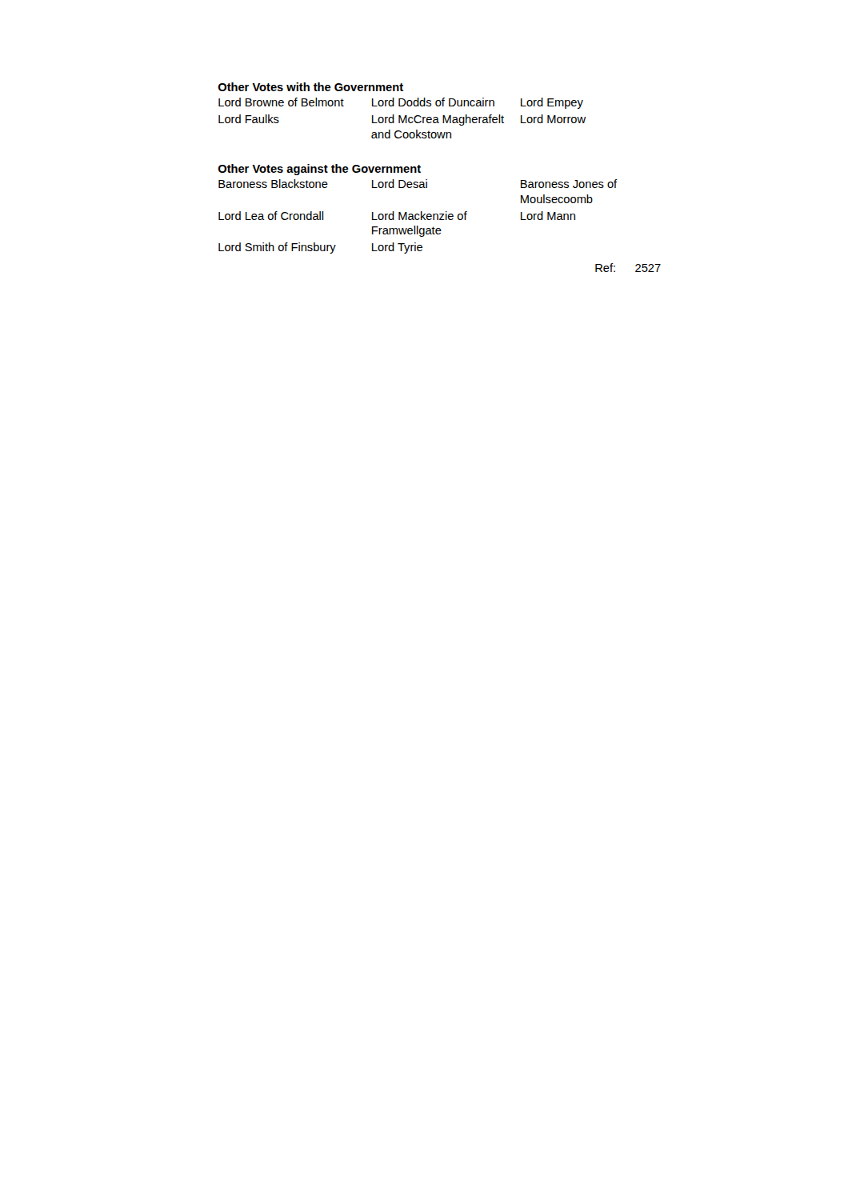Other Votes with the Government
| Lord Browne of Belmont | Lord Dodds of Duncairn | Lord Empey |
| Lord Faulks | Lord McCrea Magherafelt and Cookstown | Lord Morrow |
Other Votes against the Government
| Baroness Blackstone | Lord Desai | Baroness Jones of Moulsecoomb |
| Lord Lea of Crondall | Lord Mackenzie of Framwellgate | Lord Mann |
| Lord Smith of Finsbury | Lord Tyrie | |
Ref: 2527